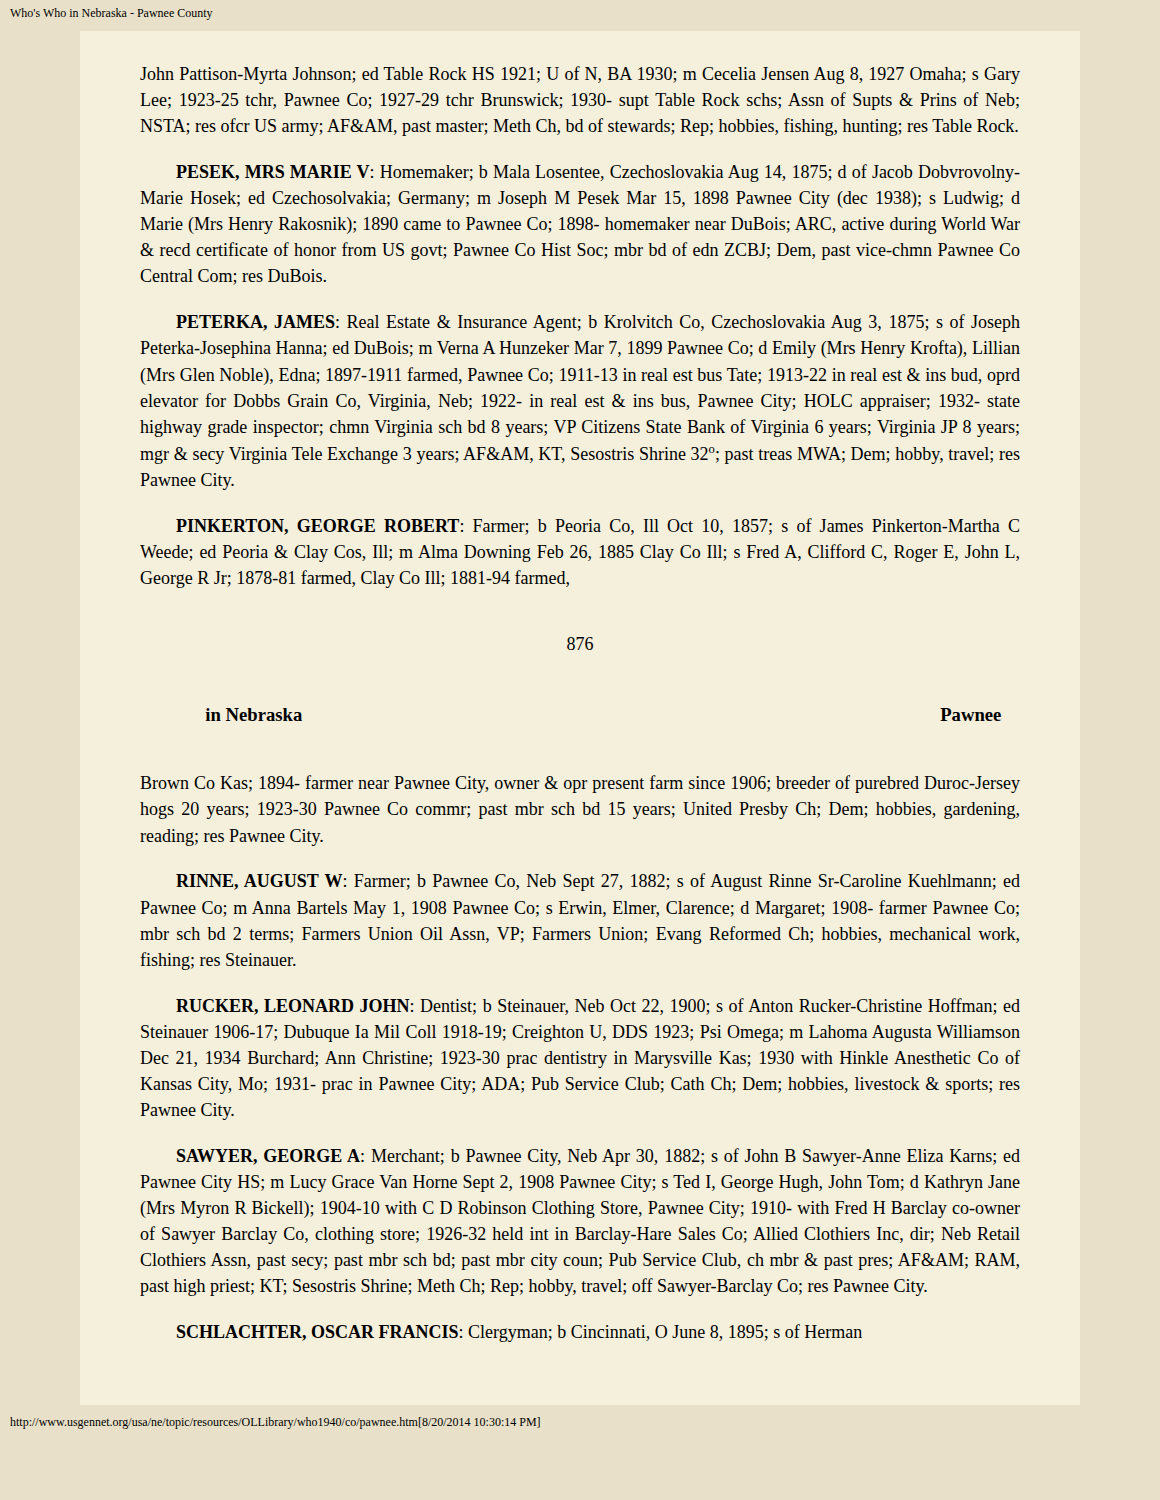Who's Who in Nebraska - Pawnee County
John Pattison-Myrta Johnson; ed Table Rock HS 1921; U of N, BA 1930; m Cecelia Jensen Aug 8, 1927 Omaha; s Gary Lee; 1923-25 tchr, Pawnee Co; 1927-29 tchr Brunswick; 1930- supt Table Rock schs; Assn of Supts & Prins of Neb; NSTA; res ofcr US army; AF&AM, past master; Meth Ch, bd of stewards; Rep; hobbies, fishing, hunting; res Table Rock.
PESEK, MRS MARIE V: Homemaker; b Mala Losentee, Czechoslovakia Aug 14, 1875; d of Jacob Dobvrovolny-Marie Hosek; ed Czechosolvakia; Germany; m Joseph M Pesek Mar 15, 1898 Pawnee City (dec 1938); s Ludwig; d Marie (Mrs Henry Rakosnik); 1890 came to Pawnee Co; 1898- homemaker near DuBois; ARC, active during World War & recd certificate of honor from US govt; Pawnee Co Hist Soc; mbr bd of edn ZCBJ; Dem, past vice-chmn Pawnee Co Central Com; res DuBois.
PETERKA, JAMES: Real Estate & Insurance Agent; b Krolvitch Co, Czechoslovakia Aug 3, 1875; s of Joseph Peterka-Josephina Hanna; ed DuBois; m Verna A Hunzeker Mar 7, 1899 Pawnee Co; d Emily (Mrs Henry Krofta), Lillian (Mrs Glen Noble), Edna; 1897-1911 farmed, Pawnee Co; 1911-13 in real est bus Tate; 1913-22 in real est & ins bud, oprd elevator for Dobbs Grain Co, Virginia, Neb; 1922- in real est & ins bus, Pawnee City; HOLC appraiser; 1932- state highway grade inspector; chmn Virginia sch bd 8 years; VP Citizens State Bank of Virginia 6 years; Virginia JP 8 years; mgr & secy Virginia Tele Exchange 3 years; AF&AM, KT, Sesostris Shrine 32o; past treas MWA; Dem; hobby, travel; res Pawnee City.
PINKERTON, GEORGE ROBERT: Farmer; b Peoria Co, Ill Oct 10, 1857; s of James Pinkerton-Martha C Weede; ed Peoria & Clay Cos, Ill; m Alma Downing Feb 26, 1885 Clay Co Ill; s Fred A, Clifford C, Roger E, John L, George R Jr; 1878-81 farmed, Clay Co Ill; 1881-94 farmed,
876
in Nebraska Pawnee
Brown Co Kas; 1894- farmer near Pawnee City, owner & opr present farm since 1906; breeder of purebred Duroc-Jersey hogs 20 years; 1923-30 Pawnee Co commr; past mbr sch bd 15 years; United Presby Ch; Dem; hobbies, gardening, reading; res Pawnee City.
RINNE, AUGUST W: Farmer; b Pawnee Co, Neb Sept 27, 1882; s of August Rinne Sr-Caroline Kuehlmann; ed Pawnee Co; m Anna Bartels May 1, 1908 Pawnee Co; s Erwin, Elmer, Clarence; d Margaret; 1908- farmer Pawnee Co; mbr sch bd 2 terms; Farmers Union Oil Assn, VP; Farmers Union; Evang Reformed Ch; hobbies, mechanical work, fishing; res Steinauer.
RUCKER, LEONARD JOHN: Dentist; b Steinauer, Neb Oct 22, 1900; s of Anton Rucker-Christine Hoffman; ed Steinauer 1906-17; Dubuque Ia Mil Coll 1918-19; Creighton U, DDS 1923; Psi Omega; m Lahoma Augusta Williamson Dec 21, 1934 Burchard; Ann Christine; 1923-30 prac dentistry in Marysville Kas; 1930 with Hinkle Anesthetic Co of Kansas City, Mo; 1931- prac in Pawnee City; ADA; Pub Service Club; Cath Ch; Dem; hobbies, livestock & sports; res Pawnee City.
SAWYER, GEORGE A: Merchant; b Pawnee City, Neb Apr 30, 1882; s of John B Sawyer-Anne Eliza Karns; ed Pawnee City HS; m Lucy Grace Van Horne Sept 2, 1908 Pawnee City; s Ted I, George Hugh, John Tom; d Kathryn Jane (Mrs Myron R Bickell); 1904-10 with C D Robinson Clothing Store, Pawnee City; 1910- with Fred H Barclay co-owner of Sawyer Barclay Co, clothing store; 1926-32 held int in Barclay-Hare Sales Co; Allied Clothiers Inc, dir; Neb Retail Clothiers Assn, past secy; past mbr sch bd; past mbr city coun; Pub Service Club, ch mbr & past pres; AF&AM; RAM, past high priest; KT; Sesostris Shrine; Meth Ch; Rep; hobby, travel; off Sawyer-Barclay Co; res Pawnee City.
SCHLACHTER, OSCAR FRANCIS: Clergyman; b Cincinnati, O June 8, 1895; s of Herman
http://www.usgennet.org/usa/ne/topic/resources/OLLibrary/who1940/co/pawnee.htm[8/20/2014 10:30:14 PM]